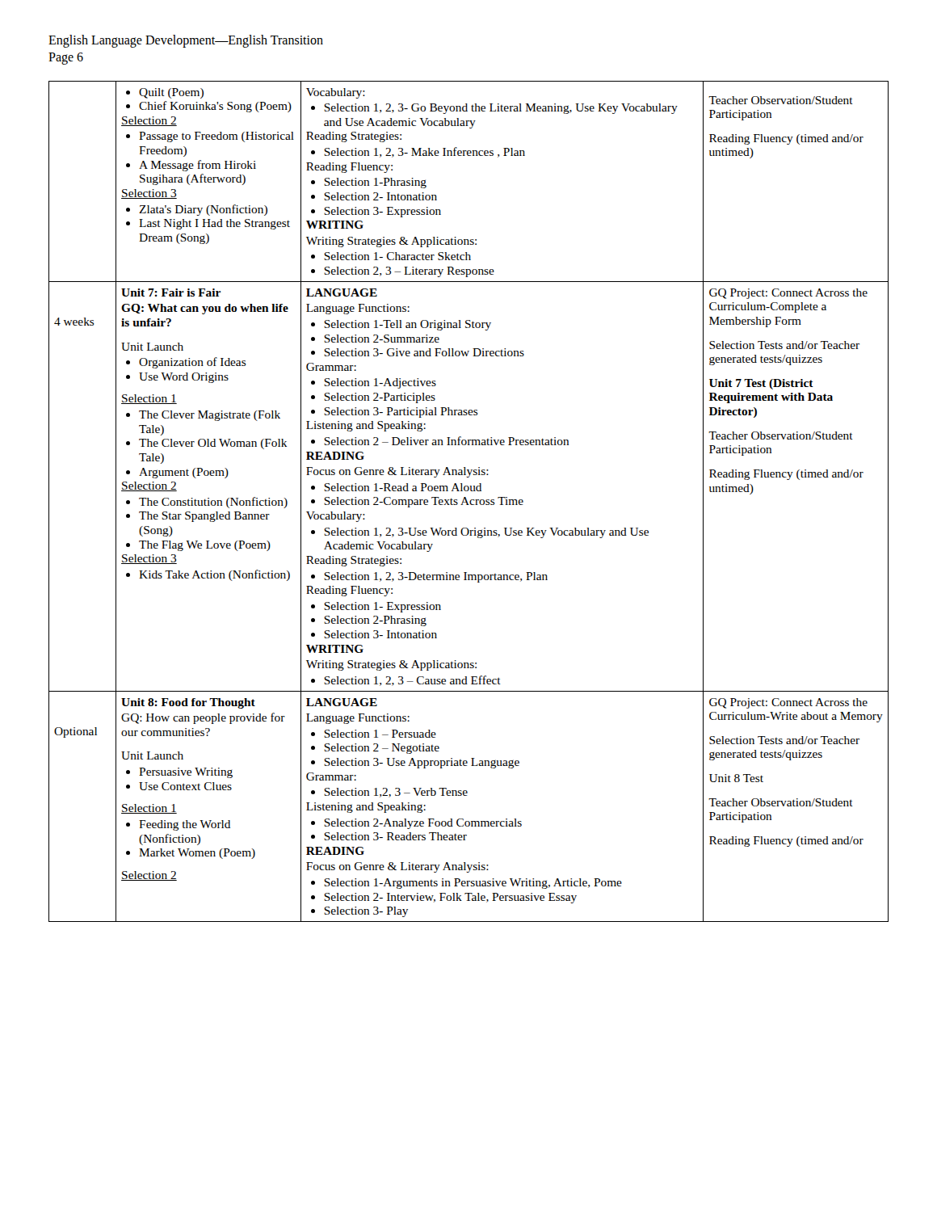English Language Development—English Transition
Page 6
| | Quilt (Poem) Chief Koruinka's Song (Poem) Selection 2 Passage to Freedom (Historical Freedom) A Message from Hiroki Sugihara (Afterword) Selection 3 Zlata's Diary (Nonfiction) Last Night I Had the Strangest Dream (Song) | Vocabulary: Selection 1, 2, 3- Go Beyond the Literal Meaning, Use Key Vocabulary and Use Academic Vocabulary Reading Strategies: Selection 1, 2, 3- Make Inferences , Plan Reading Fluency: Selection 1-Phrasing Selection 2- Intonation Selection 3- Expression WRITING Writing Strategies & Applications: Selection 1- Character Sketch Selection 2, 3 – Literary Response | Teacher Observation/Student Participation Reading Fluency (timed and/or untimed) |
| 4 weeks | Unit 7: Fair is Fair GQ: What can you do when life is unfair? Unit Launch Organization of Ideas Use Word Origins Selection 1 The Clever Magistrate (Folk Tale) The Clever Old Woman (Folk Tale) Argument (Poem) Selection 2 The Constitution (Nonfiction) The Star Spangled Banner (Song) The Flag We Love (Poem) Selection 3 Kids Take Action (Nonfiction) | LANGUAGE Language Functions: Selection 1-Tell an Original Story Selection 2-Summarize Selection 3- Give and Follow Directions Grammar: Selection 1-Adjectives Selection 2-Participles Selection 3- Participial Phrases Listening and Speaking: Selection 2 – Deliver an Informative Presentation READING Focus on Genre & Literary Analysis: Selection 1-Read a Poem Aloud Selection 2-Compare Texts Across Time Vocabulary: Selection 1, 2, 3-Use Word Origins, Use Key Vocabulary and Use Academic Vocabulary Reading Strategies: Selection 1, 2, 3-Determine Importance, Plan Reading Fluency: Selection 1- Expression Selection 2-Phrasing Selection 3- Intonation WRITING Writing Strategies & Applications: Selection 1, 2, 3 – Cause and Effect | GQ Project: Connect Across the Curriculum-Complete a Membership Form Selection Tests and/or Teacher generated tests/quizzes Unit 7 Test (District Requirement with Data Director) Teacher Observation/Student Participation Reading Fluency (timed and/or untimed) |
| Optional | Unit 8: Food for Thought GQ: How can people provide for our communities? Unit Launch Persuasive Writing Use Context Clues Selection 1 Feeding the World (Nonfiction) Market Women (Poem) Selection 2 | LANGUAGE Language Functions: Selection 1 – Persuade Selection 2 – Negotiate Selection 3- Use Appropriate Language Grammar: Selection 1,2, 3 – Verb Tense Listening and Speaking: Selection 2-Analyze Food Commercials Selection 3- Readers Theater READING Focus on Genre & Literary Analysis: Selection 1-Arguments in Persuasive Writing, Article, Pome Selection 2- Interview, Folk Tale, Persuasive Essay Selection 3- Play | GQ Project: Connect Across the Curriculum-Write about a Memory Selection Tests and/or Teacher generated tests/quizzes Unit 8 Test Teacher Observation/Student Participation Reading Fluency (timed and/or |